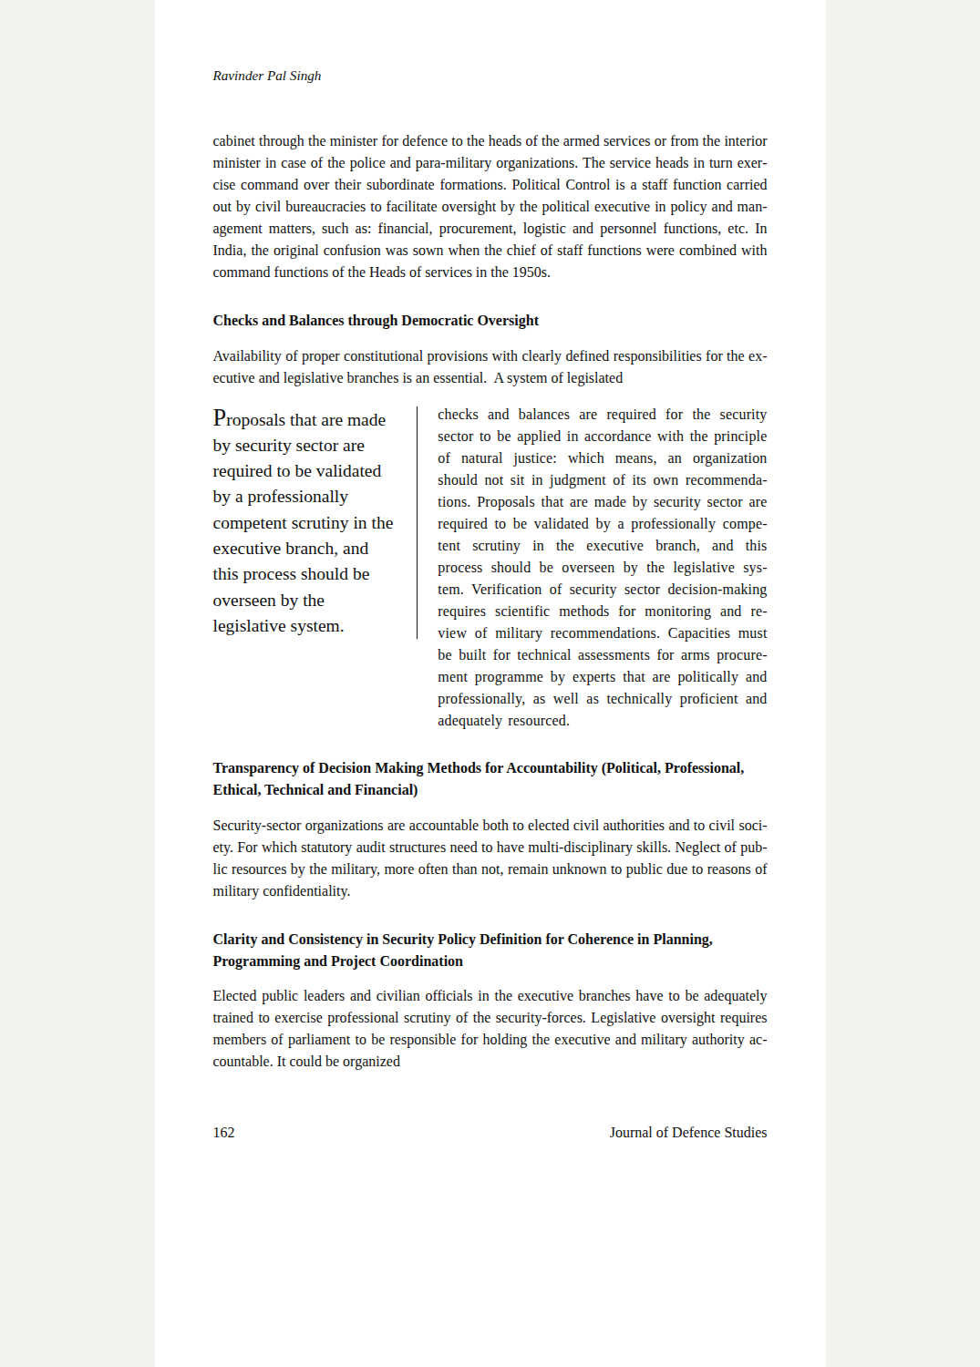Ravinder Pal Singh
cabinet through the minister for defence to the heads of the armed services or from the interior minister in case of the police and para-military organizations. The service heads in turn exercise command over their subordinate formations. Political Control is a staff function carried out by civil bureaucracies to facilitate oversight by the political executive in policy and management matters, such as: financial, procurement, logistic and personnel functions, etc. In India, the original confusion was sown when the chief of staff functions were combined with command functions of the Heads of services in the 1950s.
Checks and Balances through Democratic Oversight
Availability of proper constitutional provisions with clearly defined responsibilities for the executive and legislative branches is an essential. A system of legislated
Proposals that are made by security sector are required to be validated by a professionally competent scrutiny in the executive branch, and this process should be overseen by the legislative system.
checks and balances are required for the security sector to be applied in accordance with the principle of natural justice: which means, an organization should not sit in judgment of its own recommendations. Proposals that are made by security sector are required to be validated by a professionally competent scrutiny in the executive branch, and this process should be overseen by the legislative system. Verification of security sector decision-making requires scientific methods for monitoring and review of military recommendations. Capacities must be built for technical assessments for arms procurement programme by experts that are politically and professionally, as well as technically proficient and adequately resourced.
Transparency of Decision Making Methods for Accountability (Political, Professional, Ethical, Technical and Financial)
Security-sector organizations are accountable both to elected civil authorities and to civil society. For which statutory audit structures need to have multi-disciplinary skills. Neglect of public resources by the military, more often than not, remain unknown to public due to reasons of military confidentiality.
Clarity and Consistency in Security Policy Definition for Coherence in Planning, Programming and Project Coordination
Elected public leaders and civilian officials in the executive branches have to be adequately trained to exercise professional scrutiny of the security-forces. Legislative oversight requires members of parliament to be responsible for holding the executive and military authority accountable. It could be organized
162 Journal of Defence Studies